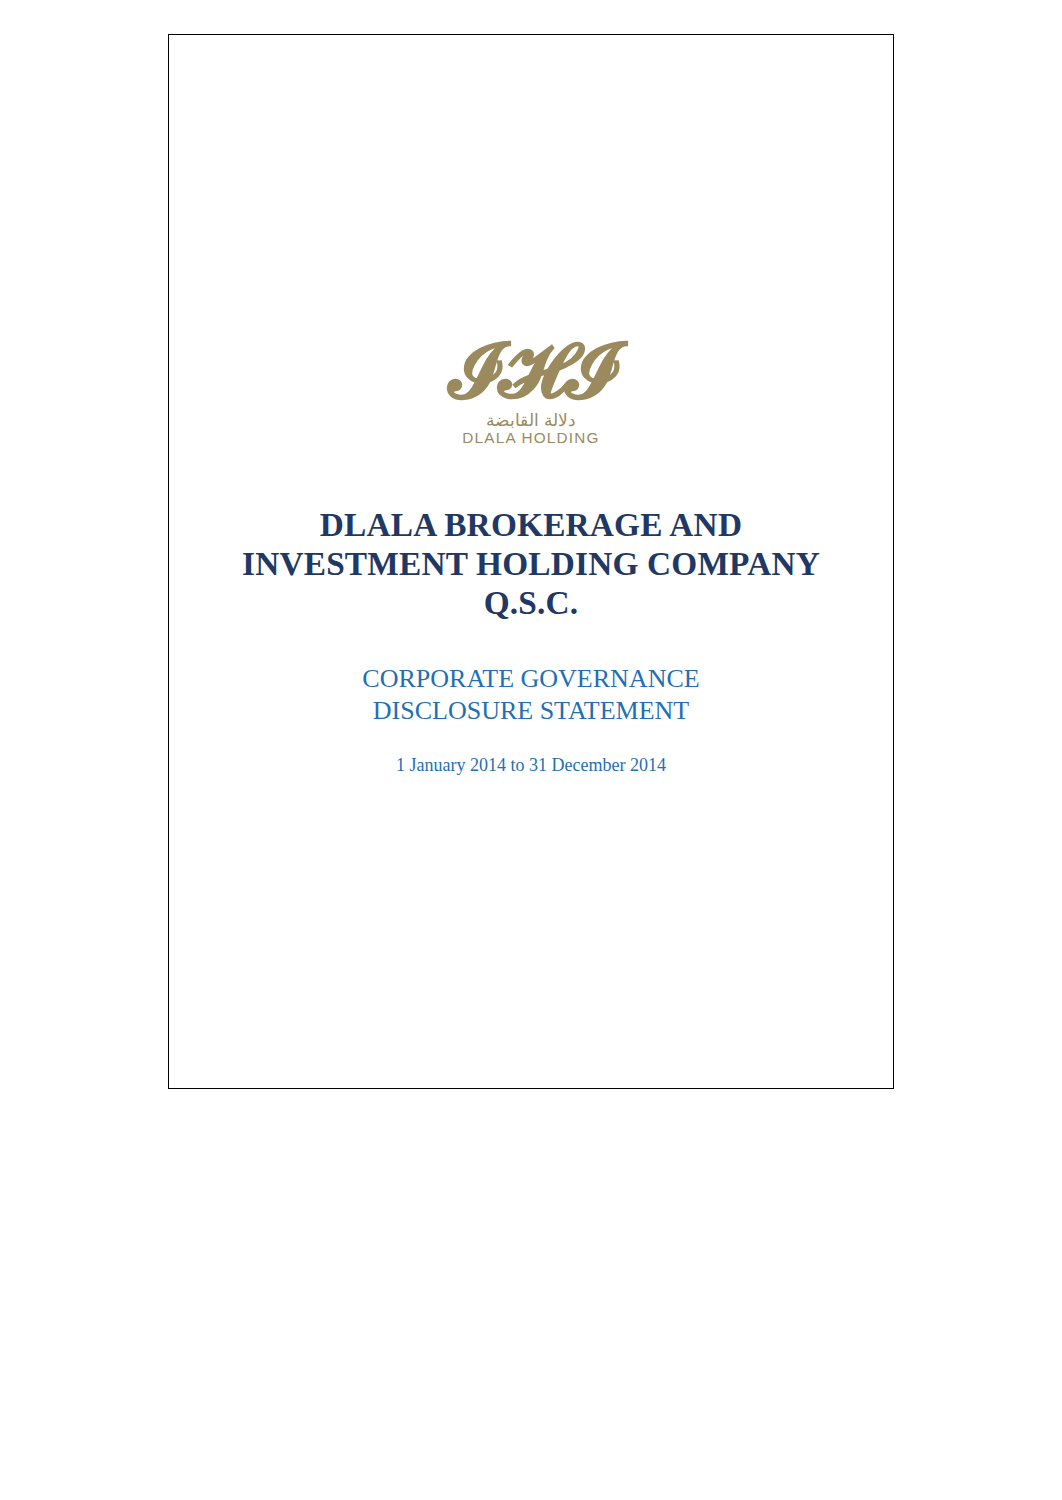‭𝓘𝓗𝓘‬ دلالة القابضة DLALA HOLDING
DLALA BROKERAGE AND INVESTMENT HOLDING COMPANY Q.S.C.
CORPORATE GOVERNANCE
DISCLOSURE STATEMENT
1 January 2014 to 31 December 2014